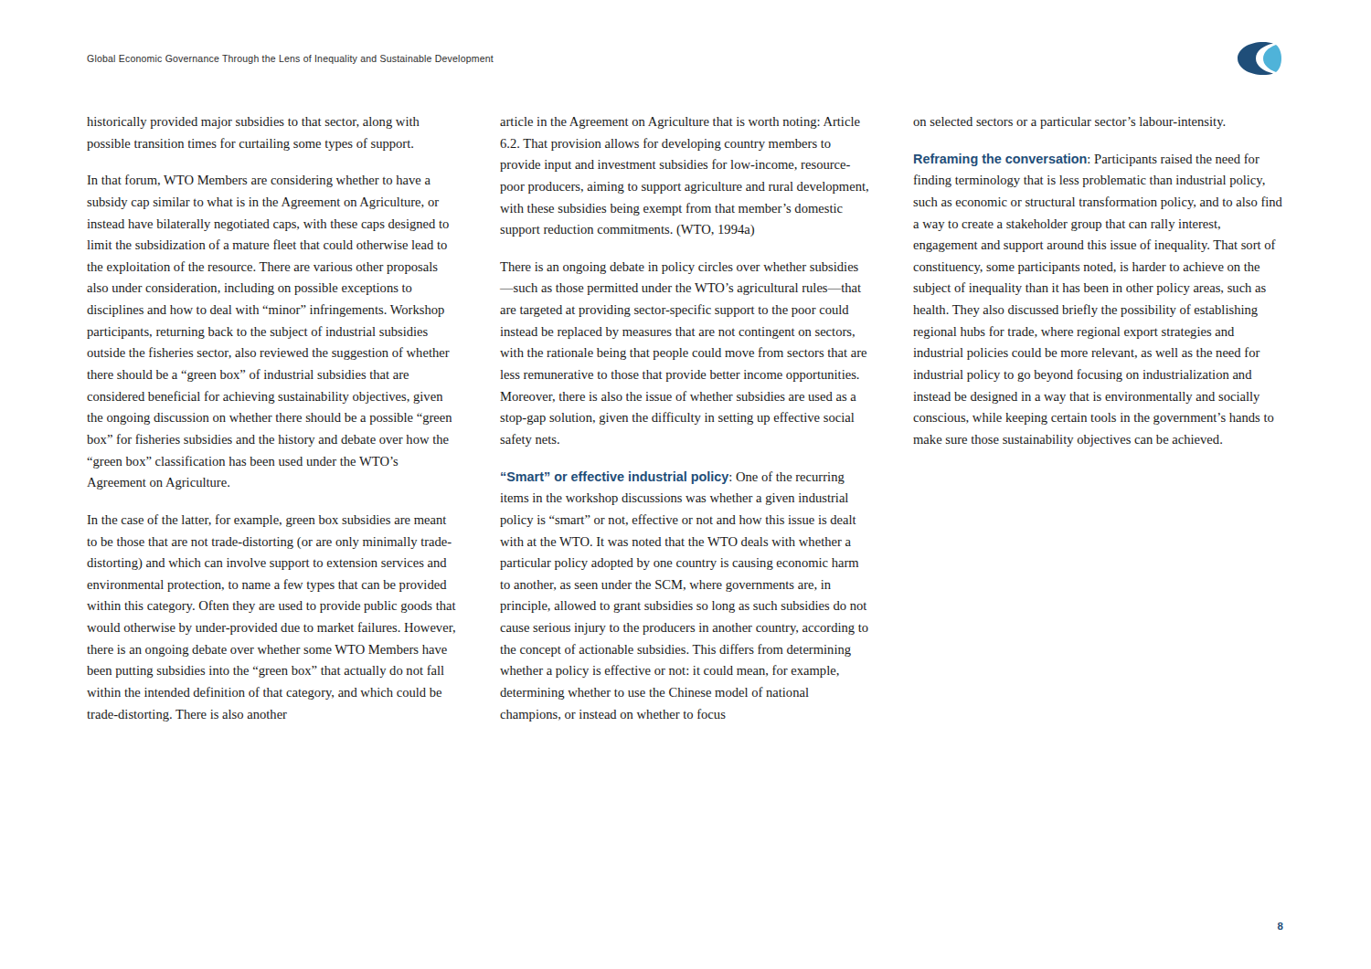Global Economic Governance Through the Lens of Inequality and Sustainable Development
historically provided major subsidies to that sector, along with possible transition times for curtailing some types of support.
In that forum, WTO Members are considering whether to have a subsidy cap similar to what is in the Agreement on Agriculture, or instead have bilaterally negotiated caps, with these caps designed to limit the subsidization of a mature fleet that could otherwise lead to the exploitation of the resource. There are various other proposals also under consideration, including on possible exceptions to disciplines and how to deal with “minor” infringements. Workshop participants, returning back to the subject of industrial subsidies outside the fisheries sector, also reviewed the suggestion of whether there should be a “green box” of industrial subsidies that are considered beneficial for achieving sustainability objectives, given the ongoing discussion on whether there should be a possible “green box” for fisheries subsidies and the history and debate over how the “green box” classification has been used under the WTO’s Agreement on Agriculture.
In the case of the latter, for example, green box subsidies are meant to be those that are not trade-distorting (or are only minimally trade-distorting) and which can involve support to extension services and environmental protection, to name a few types that can be provided within this category. Often they are used to provide public goods that would otherwise by under-provided due to market failures. However, there is an ongoing debate over whether some WTO Members have been putting subsidies into the “green box” that actually do not fall within the intended definition of that category, and which could be trade-distorting. There is also another
article in the Agreement on Agriculture that is worth noting: Article 6.2. That provision allows for developing country members to provide input and investment subsidies for low-income, resource-poor producers, aiming to support agriculture and rural development, with these subsidies being exempt from that member’s domestic support reduction commitments. (WTO, 1994a)
There is an ongoing debate in policy circles over whether subsidies—such as those permitted under the WTO’s agricultural rules—that are targeted at providing sector-specific support to the poor could instead be replaced by measures that are not contingent on sectors, with the rationale being that people could move from sectors that are less remunerative to those that provide better income opportunities. Moreover, there is also the issue of whether subsidies are used as a stop-gap solution, given the difficulty in setting up effective social safety nets.
“Smart” or effective industrial policy: One of the recurring items in the workshop discussions was whether a given industrial policy is “smart” or not, effective or not and how this issue is dealt with at the WTO. It was noted that the WTO deals with whether a particular policy adopted by one country is causing economic harm to another, as seen under the SCM, where governments are, in principle, allowed to grant subsidies so long as such subsidies do not cause serious injury to the producers in another country, according to the concept of actionable subsidies. This differs from determining whether a policy is effective or not: it could mean, for example, determining whether to use the Chinese model of national champions, or instead on whether to focus
on selected sectors or a particular sector’s labour-intensity.
Reframing the conversation: Participants raised the need for finding terminology that is less problematic than industrial policy, such as economic or structural transformation policy, and to also find a way to create a stakeholder group that can rally interest, engagement and support around this issue of inequality. That sort of constituency, some participants noted, is harder to achieve on the subject of inequality than it has been in other policy areas, such as health. They also discussed briefly the possibility of establishing regional hubs for trade, where regional export strategies and industrial policies could be more relevant, as well as the need for industrial policy to go beyond focusing on industrialization and instead be designed in a way that is environmentally and socially conscious, while keeping certain tools in the government’s hands to make sure those sustainability objectives can be achieved.
8